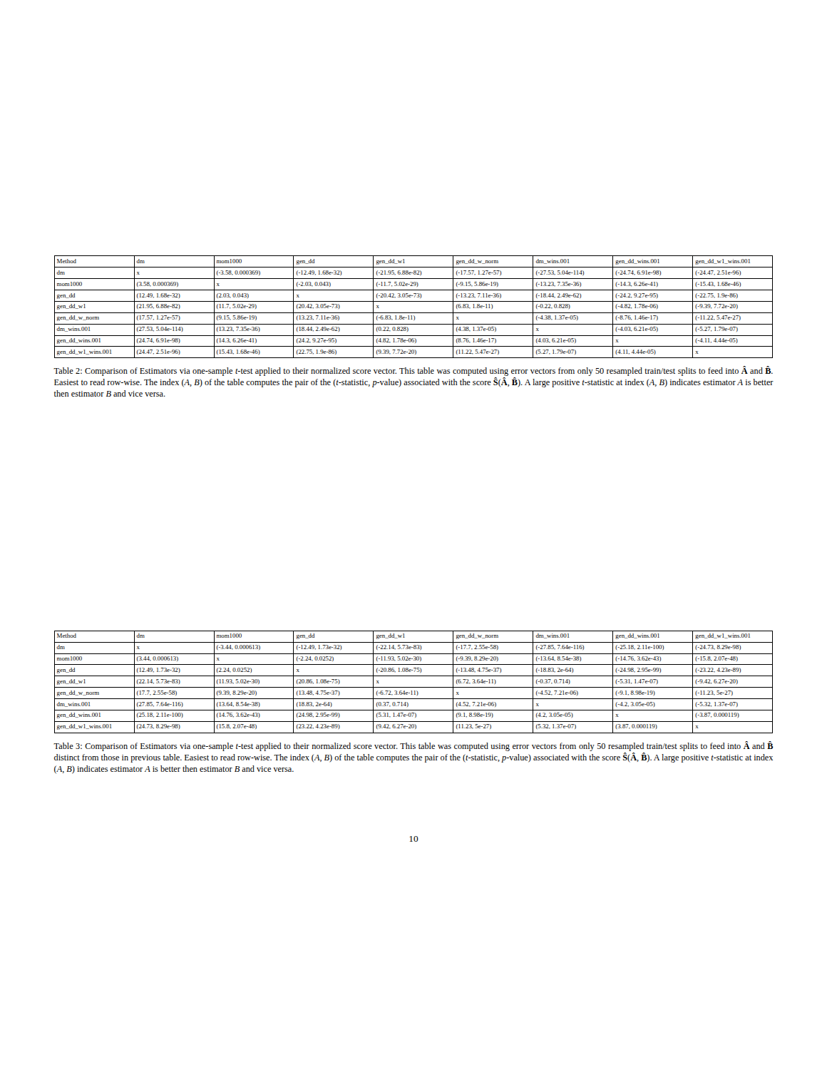| Method | dm | mom1000 | gen_dd | gen_dd_w1 | gen_dd_w_norm | dm_wins.001 | gen_dd_wins.001 | gen_dd_w1_wins.001 |
| --- | --- | --- | --- | --- | --- | --- | --- | --- |
| dm | x | (-3.58, 0.000369) | (-12.49, 1.68e-32) | (-21.95, 6.88e-82) | (-17.57, 1.27e-57) | (-27.53, 5.04e-114) | (-24.74, 6.91e-98) | (-24.47, 2.51e-96) |
| mom1000 | (3.58, 0.000369) | x | (-2.03, 0.043) | (-11.7, 5.02e-29) | (-9.15, 5.86e-19) | (-13.23, 7.35e-36) | (-14.3, 6.26e-41) | (-15.43, 1.68e-46) |
| gen_dd | (12.49, 1.68e-32) | (2.03, 0.043) | x | (-20.42, 3.05e-73) | (-13.23, 7.11e-36) | (-18.44, 2.49e-62) | (-24.2, 9.27e-95) | (-22.75, 1.9e-86) |
| gen_dd_w1 | (21.95, 6.88e-82) | (11.7, 5.02e-29) | (20.42, 3.05e-73) | x | (6.83, 1.8e-11) | (-0.22, 0.828) | (-4.82, 1.78e-06) | (-9.39, 7.72e-20) |
| gen_dd_w_norm | (17.57, 1.27e-57) | (9.15, 5.86e-19) | (13.23, 7.11e-36) | (-6.83, 1.8e-11) | x | (-4.38, 1.37e-05) | (-8.76, 1.46e-17) | (-11.22, 5.47e-27) |
| dm_wins.001 | (27.53, 5.04e-114) | (13.23, 7.35e-36) | (18.44, 2.49e-62) | (0.22, 0.828) | (4.38, 1.37e-05) | x | (-4.03, 6.21e-05) | (-5.27, 1.79e-07) |
| gen_dd_wins.001 | (24.74, 6.91e-98) | (14.3, 6.26e-41) | (24.2, 9.27e-95) | (4.82, 1.78e-06) | (8.76, 1.46e-17) | (4.03, 6.21e-05) | x | (-4.11, 4.44e-05) |
| gen_dd_w1_wins.001 | (24.47, 2.51e-96) | (15.43, 1.68e-46) | (22.75, 1.9e-86) | (9.39, 7.72e-20) | (11.22, 5.47e-27) | (5.27, 1.79e-07) | (4.11, 4.44e-05) | x |
Table 2: Comparison of Estimators via one-sample t-test applied to their normalized score vector. This table was computed using error vectors from only 50 resampled train/test splits to feed into Â and B̂. Easiest to read row-wise. The index (A, B) of the table computes the pair of the (t-statistic, p-value) associated with the score Ŝ(Â, B̂). A large positive t-statistic at index (A, B) indicates estimator A is better then estimator B and vice versa.
| Method | dm | mom1000 | gen_dd | gen_dd_w1 | gen_dd_w_norm | dm_wins.001 | gen_dd_wins.001 | gen_dd_w1_wins.001 |
| --- | --- | --- | --- | --- | --- | --- | --- | --- |
| dm | x | (-3.44, 0.000613) | (-12.49, 1.73e-32) | (-22.14, 5.73e-83) | (-17.7, 2.55e-58) | (-27.85, 7.64e-116) | (-25.18, 2.11e-100) | (-24.73, 8.29e-98) |
| mom1000 | (3.44, 0.000613) | x | (-2.24, 0.0252) | (-11.93, 5.02e-30) | (-9.39, 8.29e-20) | (-13.64, 8.54e-38) | (-14.76, 3.62e-43) | (-15.8, 2.07e-48) |
| gen_dd | (12.49, 1.73e-32) | (2.24, 0.0252) | x | (-20.86, 1.08e-75) | (-13.48, 4.75e-37) | (-18.83, 2e-64) | (-24.98, 2.95e-99) | (-23.22, 4.23e-89) |
| gen_dd_w1 | (22.14, 5.73e-83) | (11.93, 5.02e-30) | (20.86, 1.08e-75) | x | (6.72, 3.64e-11) | (-0.37, 0.714) | (-5.31, 1.47e-07) | (-9.42, 6.27e-20) |
| gen_dd_w_norm | (17.7, 2.55e-58) | (9.39, 8.29e-20) | (13.48, 4.75e-37) | (-6.72, 3.64e-11) | x | (-4.52, 7.21e-06) | (-9.1, 8.98e-19) | (-11.23, 5e-27) |
| dm_wins.001 | (27.85, 7.64e-116) | (13.64, 8.54e-38) | (18.83, 2e-64) | (0.37, 0.714) | (4.52, 7.21e-06) | x | (-4.2, 3.05e-05) | (-5.32, 1.37e-07) |
| gen_dd_wins.001 | (25.18, 2.11e-100) | (14.76, 3.62e-43) | (24.98, 2.95e-99) | (5.31, 1.47e-07) | (9.1, 8.98e-19) | (4.2, 3.05e-05) | x | (-3.87, 0.000119) |
| gen_dd_w1_wins.001 | (24.73, 8.29e-98) | (15.8, 2.07e-48) | (23.22, 4.23e-89) | (9.42, 6.27e-20) | (11.23, 5e-27) | (5.32, 1.37e-07) | (3.87, 0.000119) | x |
Table 3: Comparison of Estimators via one-sample t-test applied to their normalized score vector. This table was computed using error vectors from only 50 resampled train/test splits to feed into Â and B̂ distinct from those in previous table. Easiest to read row-wise. The index (A, B) of the table computes the pair of the (t-statistic, p-value) associated with the score Ŝ(Â, B̂). A large positive t-statistic at index (A, B) indicates estimator A is better then estimator B and vice versa.
10